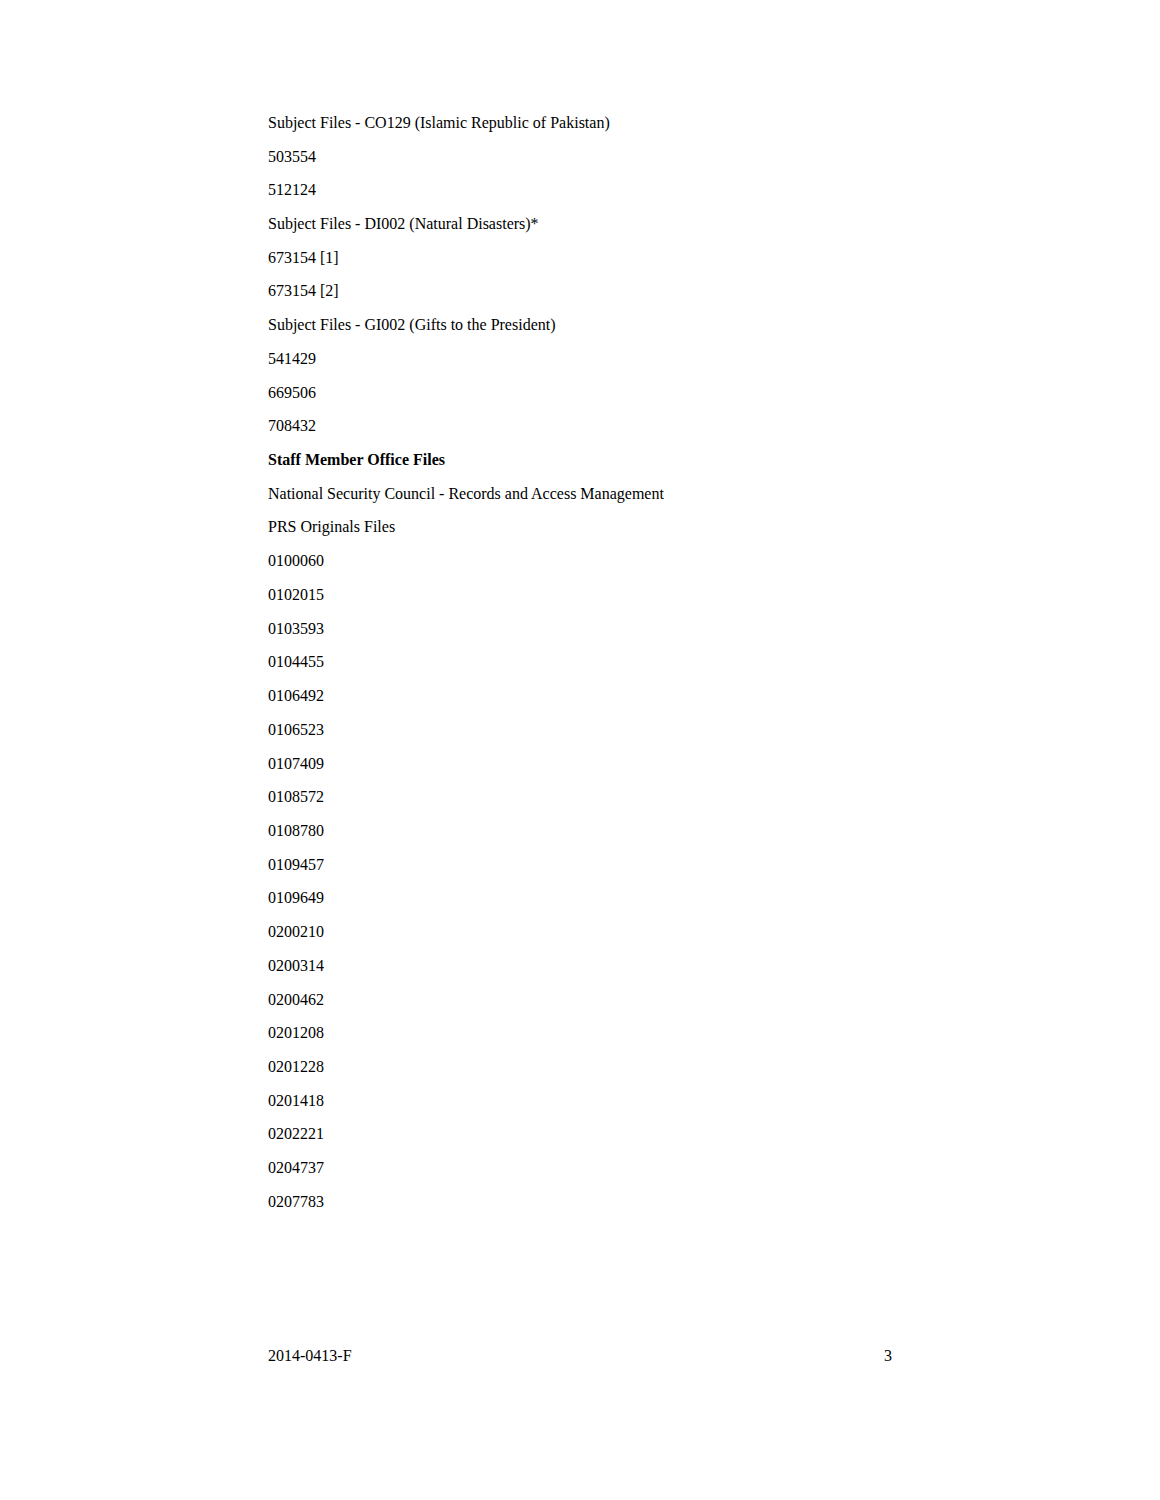Subject Files - CO129 (Islamic Republic of Pakistan)
503554
512124
Subject Files - DI002 (Natural Disasters)*
673154 [1]
673154 [2]
Subject Files - GI002 (Gifts to the President)
541429
669506
708432
Staff Member Office Files
National Security Council - Records and Access Management
PRS Originals Files
0100060
0102015
0103593
0104455
0106492
0106523
0107409
0108572
0108780
0109457
0109649
0200210
0200314
0200462
0201208
0201228
0201418
0202221
0204737
0207783
2014-0413-F 3